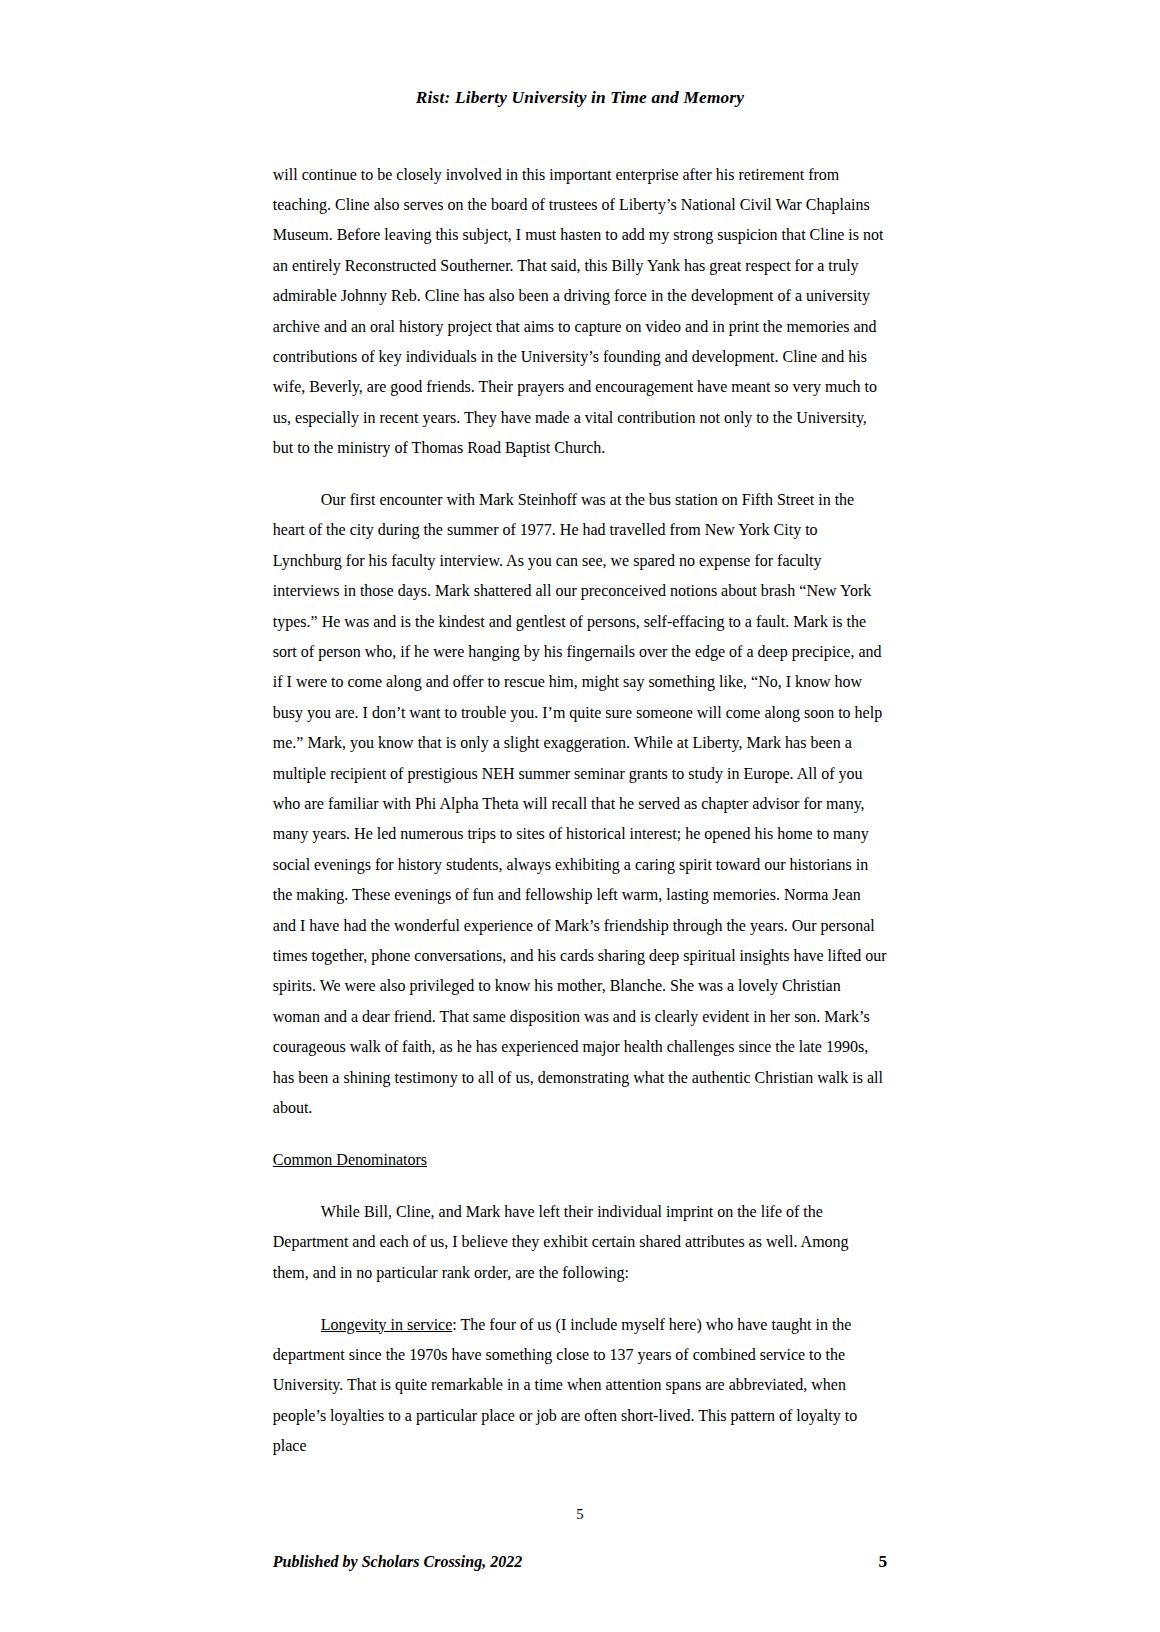Rist: Liberty University in Time and Memory
will continue to be closely involved in this important enterprise after his retirement from teaching. Cline also serves on the board of trustees of Liberty’s National Civil War Chaplains Museum. Before leaving this subject, I must hasten to add my strong suspicion that Cline is not an entirely Reconstructed Southerner. That said, this Billy Yank has great respect for a truly admirable Johnny Reb. Cline has also been a driving force in the development of a university archive and an oral history project that aims to capture on video and in print the memories and contributions of key individuals in the University’s founding and development. Cline and his wife, Beverly, are good friends. Their prayers and encouragement have meant so very much to us, especially in recent years. They have made a vital contribution not only to the University, but to the ministry of Thomas Road Baptist Church.
Our first encounter with Mark Steinhoff was at the bus station on Fifth Street in the heart of the city during the summer of 1977. He had travelled from New York City to Lynchburg for his faculty interview. As you can see, we spared no expense for faculty interviews in those days. Mark shattered all our preconceived notions about brash “New York types.” He was and is the kindest and gentlest of persons, self-effacing to a fault. Mark is the sort of person who, if he were hanging by his fingernails over the edge of a deep precipice, and if I were to come along and offer to rescue him, might say something like, “No, I know how busy you are. I don’t want to trouble you. I’m quite sure someone will come along soon to help me.” Mark, you know that is only a slight exaggeration. While at Liberty, Mark has been a multiple recipient of prestigious NEH summer seminar grants to study in Europe. All of you who are familiar with Phi Alpha Theta will recall that he served as chapter advisor for many, many years. He led numerous trips to sites of historical interest; he opened his home to many social evenings for history students, always exhibiting a caring spirit toward our historians in the making. These evenings of fun and fellowship left warm, lasting memories. Norma Jean and I have had the wonderful experience of Mark’s friendship through the years. Our personal times together, phone conversations, and his cards sharing deep spiritual insights have lifted our spirits. We were also privileged to know his mother, Blanche. She was a lovely Christian woman and a dear friend. That same disposition was and is clearly evident in her son. Mark’s courageous walk of faith, as he has experienced major health challenges since the late 1990s, has been a shining testimony to all of us, demonstrating what the authentic Christian walk is all about.
Common Denominators
While Bill, Cline, and Mark have left their individual imprint on the life of the Department and each of us, I believe they exhibit certain shared attributes as well. Among them, and in no particular rank order, are the following:
Longevity in service: The four of us (I include myself here) who have taught in the department since the 1970s have something close to 137 years of combined service to the University. That is quite remarkable in a time when attention spans are abbreviated, when people’s loyalties to a particular place or job are often short-lived. This pattern of loyalty to place
5
Published by Scholars Crossing, 2022 5